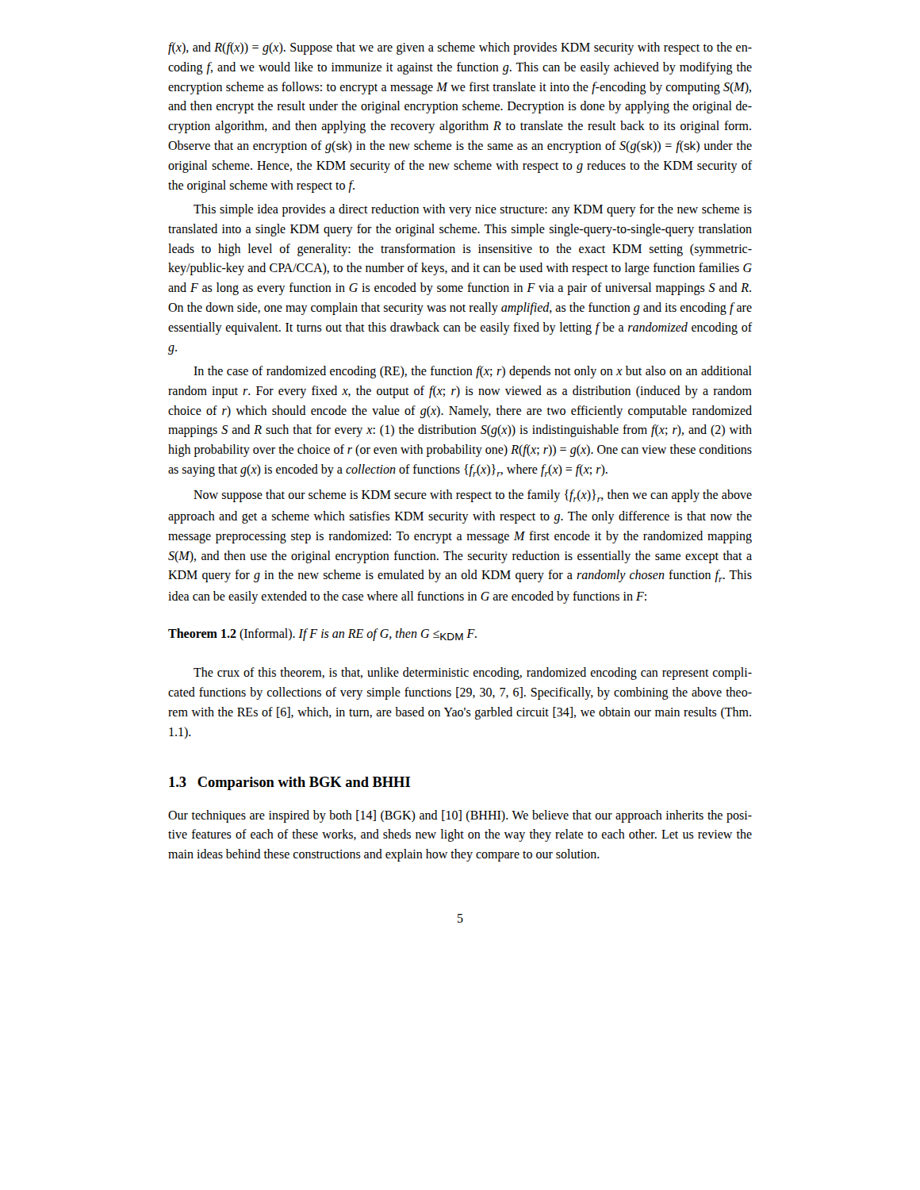f(x), and R(f(x)) = g(x). Suppose that we are given a scheme which provides KDM security with respect to the encoding f, and we would like to immunize it against the function g. This can be easily achieved by modifying the encryption scheme as follows: to encrypt a message M we first translate it into the f-encoding by computing S(M), and then encrypt the result under the original encryption scheme. Decryption is done by applying the original decryption algorithm, and then applying the recovery algorithm R to translate the result back to its original form. Observe that an encryption of g(sk) in the new scheme is the same as an encryption of S(g(sk)) = f(sk) under the original scheme. Hence, the KDM security of the new scheme with respect to g reduces to the KDM security of the original scheme with respect to f.
This simple idea provides a direct reduction with very nice structure: any KDM query for the new scheme is translated into a single KDM query for the original scheme. This simple single-query-to-single-query translation leads to high level of generality: the transformation is insensitive to the exact KDM setting (symmetric-key/public-key and CPA/CCA), to the number of keys, and it can be used with respect to large function families G and F as long as every function in G is encoded by some function in F via a pair of universal mappings S and R. On the down side, one may complain that security was not really amplified, as the function g and its encoding f are essentially equivalent. It turns out that this drawback can be easily fixed by letting f be a randomized encoding of g.
In the case of randomized encoding (RE), the function f(x; r) depends not only on x but also on an additional random input r. For every fixed x, the output of f(x; r) is now viewed as a distribution (induced by a random choice of r) which should encode the value of g(x). Namely, there are two efficiently computable randomized mappings S and R such that for every x: (1) the distribution S(g(x)) is indistinguishable from f(x; r), and (2) with high probability over the choice of r (or even with probability one) R(f(x; r)) = g(x). One can view these conditions as saying that g(x) is encoded by a collection of functions {fr(x)}r, where fr(x) = f(x; r).
Now suppose that our scheme is KDM secure with respect to the family {fr(x)}r, then we can apply the above approach and get a scheme which satisfies KDM security with respect to g. The only difference is that now the message preprocessing step is randomized: To encrypt a message M first encode it by the randomized mapping S(M), and then use the original encryption function. The security reduction is essentially the same except that a KDM query for g in the new scheme is emulated by an old KDM query for a randomly chosen function fr. This idea can be easily extended to the case where all functions in G are encoded by functions in F:
Theorem 1.2 (Informal). If F is an RE of G, then G ≤KDM F.
The crux of this theorem, is that, unlike deterministic encoding, randomized encoding can represent complicated functions by collections of very simple functions [29, 30, 7, 6]. Specifically, by combining the above theorem with the REs of [6], which, in turn, are based on Yao's garbled circuit [34], we obtain our main results (Thm. 1.1).
1.3 Comparison with BGK and BHHI
Our techniques are inspired by both [14] (BGK) and [10] (BHHI). We believe that our approach inherits the positive features of each of these works, and sheds new light on the way they relate to each other. Let us review the main ideas behind these constructions and explain how they compare to our solution.
5